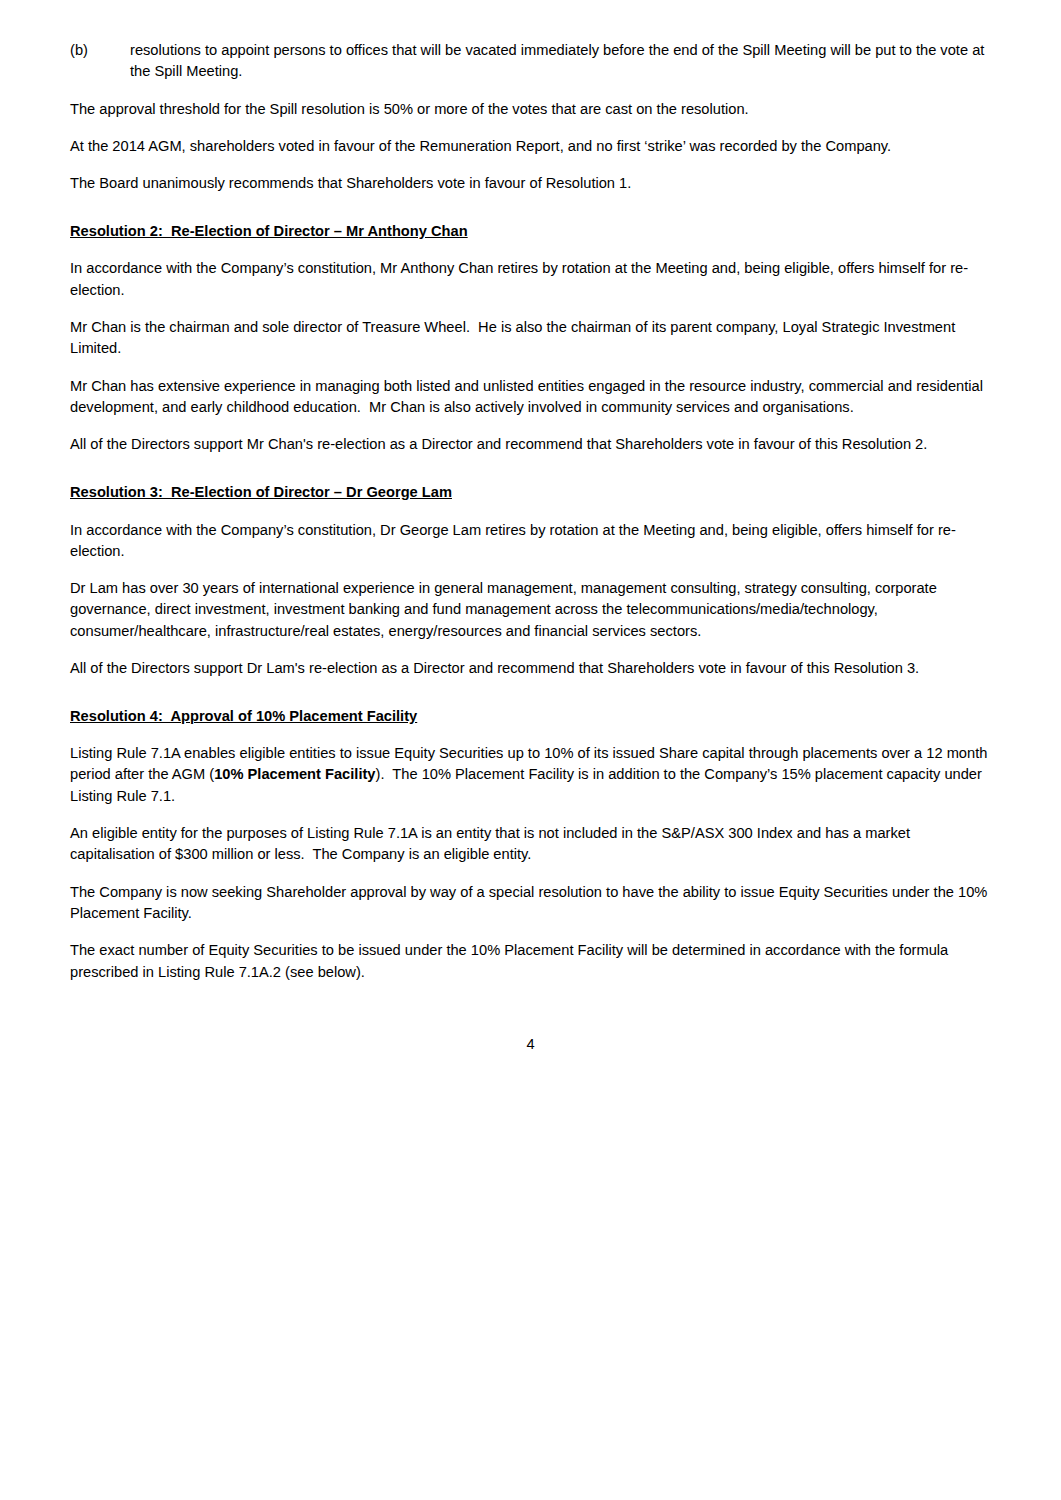(b)
resolutions to appoint persons to offices that will be vacated immediately before the end of the Spill Meeting will be put to the vote at the Spill Meeting.
The approval threshold for the Spill resolution is 50% or more of the votes that are cast on the resolution.
At the 2014 AGM, shareholders voted in favour of the Remuneration Report, and no first ‘strike’ was recorded by the Company.
The Board unanimously recommends that Shareholders vote in favour of Resolution 1.
Resolution 2: Re-Election of Director – Mr Anthony Chan
In accordance with the Company’s constitution, Mr Anthony Chan retires by rotation at the Meeting and, being eligible, offers himself for re-election.
Mr Chan is the chairman and sole director of Treasure Wheel. He is also the chairman of its parent company, Loyal Strategic Investment Limited.
Mr Chan has extensive experience in managing both listed and unlisted entities engaged in the resource industry, commercial and residential development, and early childhood education. Mr Chan is also actively involved in community services and organisations.
All of the Directors support Mr Chan's re-election as a Director and recommend that Shareholders vote in favour of this Resolution 2.
Resolution 3: Re-Election of Director – Dr George Lam
In accordance with the Company’s constitution, Dr George Lam retires by rotation at the Meeting and, being eligible, offers himself for re-election.
Dr Lam has over 30 years of international experience in general management, management consulting, strategy consulting, corporate governance, direct investment, investment banking and fund management across the telecommunications/media/technology, consumer/healthcare, infrastructure/real estates, energy/resources and financial services sectors.
All of the Directors support Dr Lam's re-election as a Director and recommend that Shareholders vote in favour of this Resolution 3.
Resolution 4: Approval of 10% Placement Facility
Listing Rule 7.1A enables eligible entities to issue Equity Securities up to 10% of its issued Share capital through placements over a 12 month period after the AGM (10% Placement Facility). The 10% Placement Facility is in addition to the Company’s 15% placement capacity under Listing Rule 7.1.
An eligible entity for the purposes of Listing Rule 7.1A is an entity that is not included in the S&P/ASX 300 Index and has a market capitalisation of $300 million or less. The Company is an eligible entity.
The Company is now seeking Shareholder approval by way of a special resolution to have the ability to issue Equity Securities under the 10% Placement Facility.
The exact number of Equity Securities to be issued under the 10% Placement Facility will be determined in accordance with the formula prescribed in Listing Rule 7.1A.2 (see below).
4